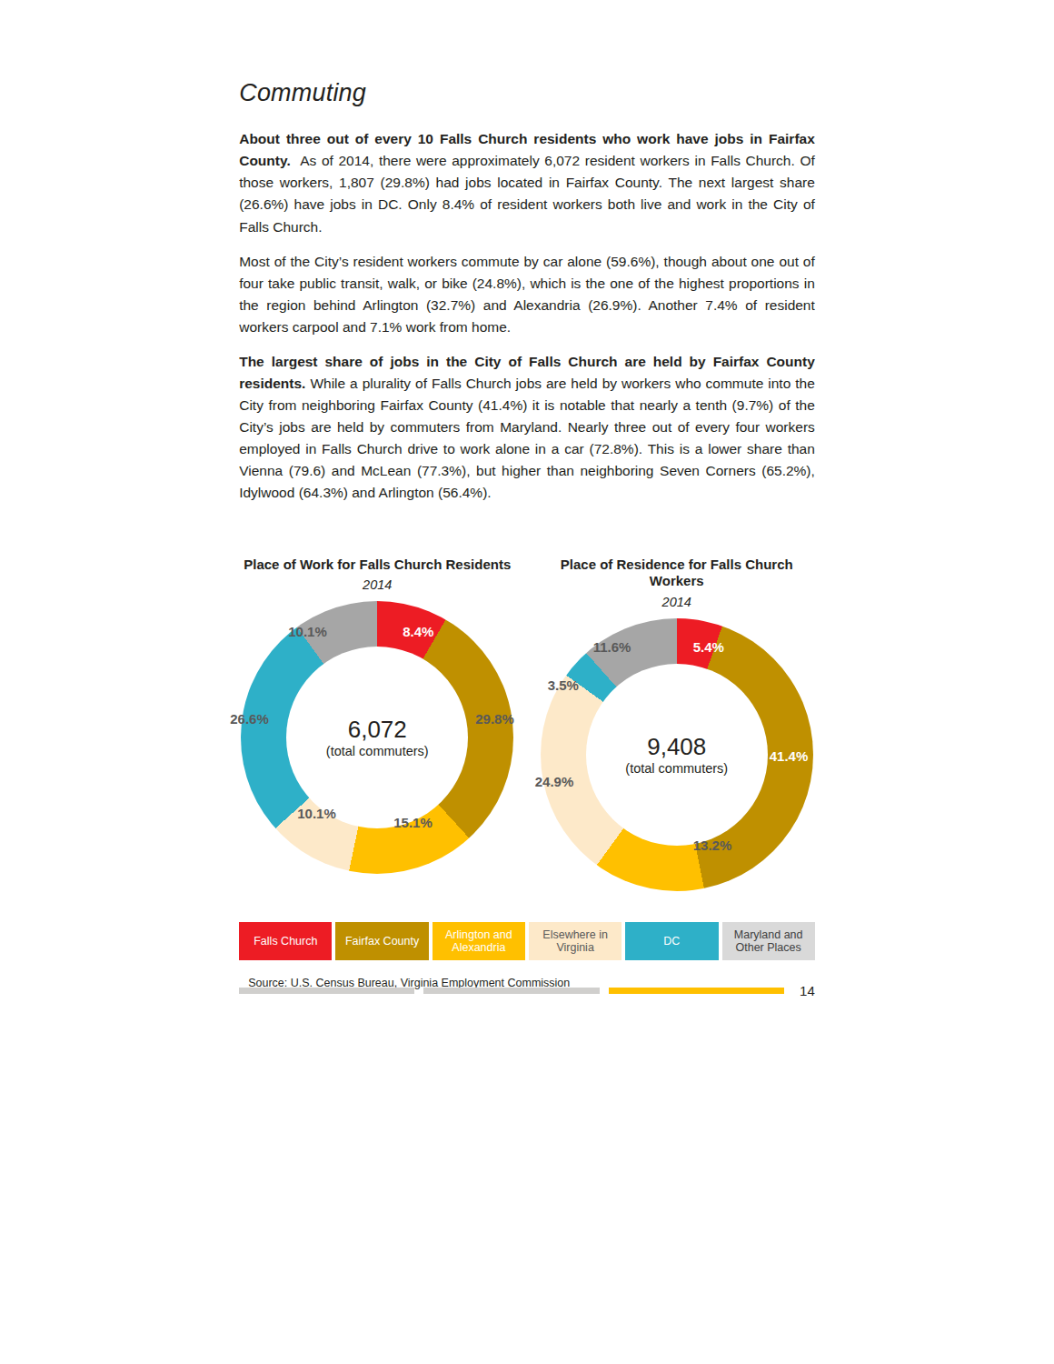Commuting
About three out of every 10 Falls Church residents who work have jobs in Fairfax County. As of 2014, there were approximately 6,072 resident workers in Falls Church. Of those workers, 1,807 (29.8%) had jobs located in Fairfax County. The next largest share (26.6%) have jobs in DC. Only 8.4% of resident workers both live and work in the City of Falls Church.
Most of the City’s resident workers commute by car alone (59.6%), though about one out of four take public transit, walk, or bike (24.8%), which is the one of the highest proportions in the region behind Arlington (32.7%) and Alexandria (26.9%). Another 7.4% of resident workers carpool and 7.1% work from home.
The largest share of jobs in the City of Falls Church are held by Fairfax County residents. While a plurality of Falls Church jobs are held by workers who commute into the City from neighboring Fairfax County (41.4%) it is notable that nearly a tenth (9.7%) of the City’s jobs are held by commuters from Maryland. Nearly three out of every four workers employed in Falls Church drive to work alone in a car (72.8%). This is a lower share than Vienna (79.6) and McLean (77.3%), but higher than neighboring Seven Corners (65.2%), Idylwood (64.3%) and Arlington (56.4%).
Place of Work for Falls Church Residents
2014
6,072
(total commuters)
8.4% 29.8% 15.1% 10.1% 26.6% 10.1%
Place of Residence for Falls Church Workers
2014
9,408
(total commuters)
5.4% 41.4% 13.2% 24.9% 3.5% 11.6%
Falls Church
Fairfax County
Arlington and Alexandria
Elsewhere in Virginia
DC
Maryland and Other Places
Source: U.S. Census Bureau, Virginia Employment Commission
14